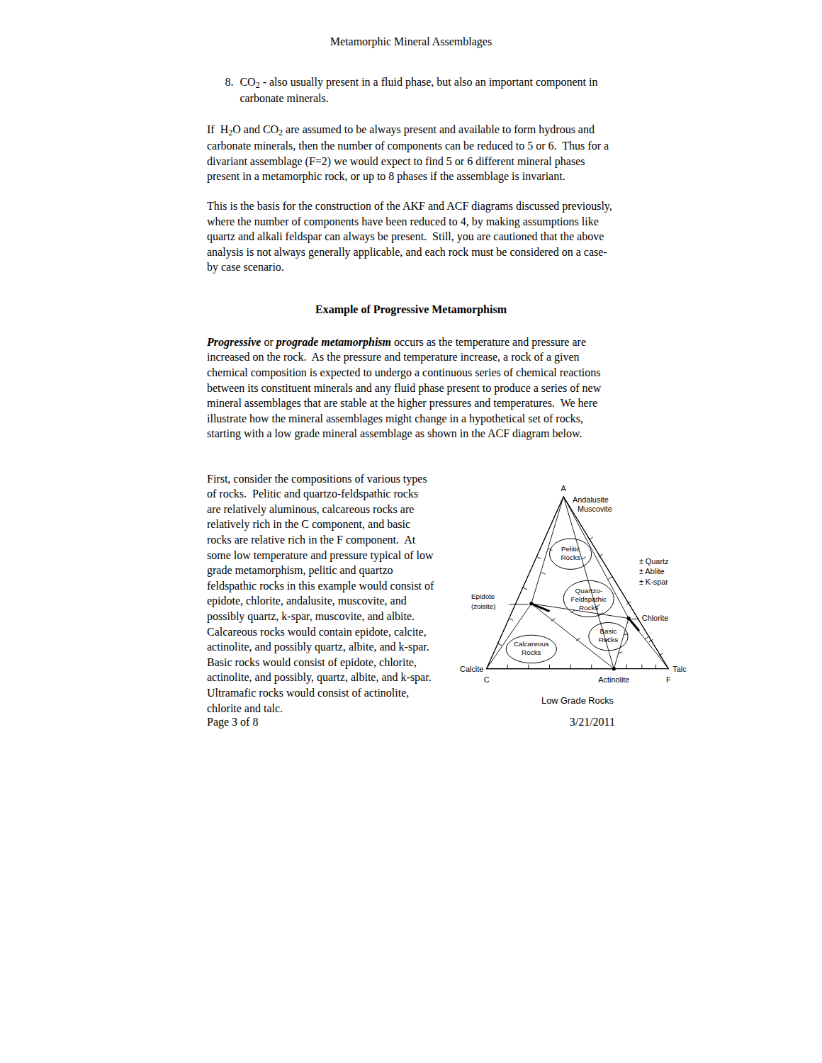Metamorphic Mineral Assemblages
CO2 - also usually present in a fluid phase, but also an important component in carbonate minerals.
If H2O and CO2 are assumed to be always present and available to form hydrous and carbonate minerals, then the number of components can be reduced to 5 or 6. Thus for a divariant assemblage (F=2) we would expect to find 5 or 6 different mineral phases present in a metamorphic rock, or up to 8 phases if the assemblage is invariant.
This is the basis for the construction of the AKF and ACF diagrams discussed previously, where the number of components have been reduced to 4, by making assumptions like quartz and alkali feldspar can always be present. Still, you are cautioned that the above analysis is not always generally applicable, and each rock must be considered on a case-by case scenario.
Example of Progressive Metamorphism
Progressive or prograde metamorphism occurs as the temperature and pressure are increased on the rock. As the pressure and temperature increase, a rock of a given chemical composition is expected to undergo a continuous series of chemical reactions between its constituent minerals and any fluid phase present to produce a series of new mineral assemblages that are stable at the higher pressures and temperatures. We here illustrate how the mineral assemblages might change in a hypothetical set of rocks, starting with a low grade mineral assemblage as shown in the ACF diagram below.
First, consider the compositions of various types of rocks. Pelitic and quartzo-feldspathic rocks are relatively aluminous, calcareous rocks are relatively rich in the C component, and basic rocks are relative rich in the F component. At some low temperature and pressure typical of low grade metamorphism, pelitic and quartzo feldspathic rocks in this example would consist of epidote, chlorite, andalusite, muscovite, and possibly quartz, k-spar, muscovite, and albite. Calcareous rocks would contain epidote, calcite, actinolite, and possibly quartz, albite, and k-spar. Basic rocks would consist of epidote, chlorite, actinolite, and possibly, quartz, albite, and k-spar. Ultramafic rocks would consist of actinolite, chlorite and talc.
A Andalusite Muscovite ± Quartz ± Ablite ± K-spar Epidote (zoisite) Chlorite Calcite C Talc F Actinolite Pelitic Rocks Quartzo- Feldspathic Rocks Basic Rocks Calcareous Rocks Low Grade Rocks
Page 3 of 8 3/21/2011